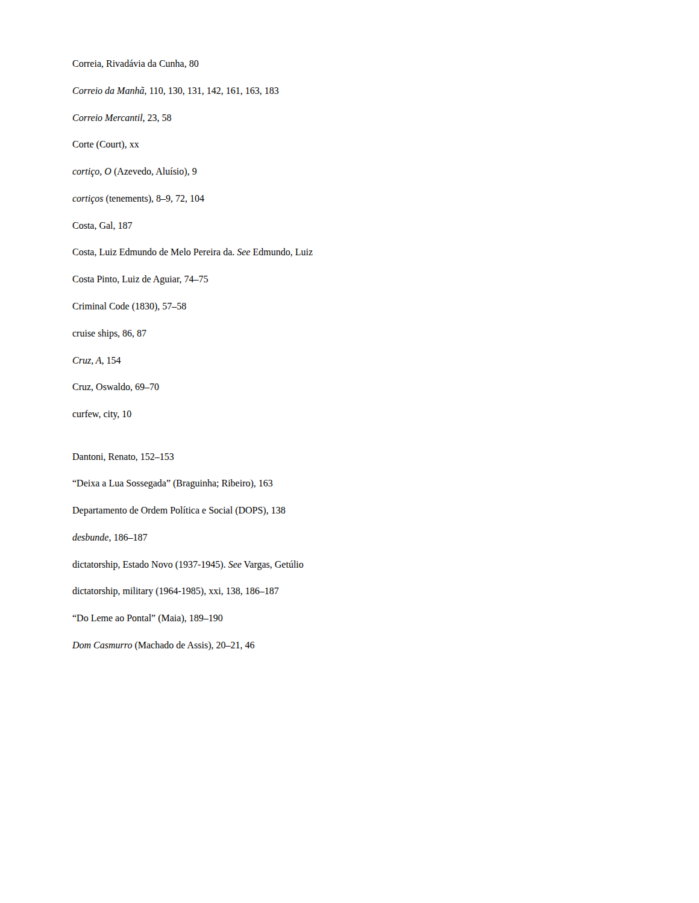Correia, Rivadávia da Cunha, 80
Correio da Manhã, 110, 130, 131, 142, 161, 163, 183
Correio Mercantil, 23, 58
Corte (Court), xx
cortiço, O (Azevedo, Aluísio), 9
cortiços (tenements), 8–9, 72, 104
Costa, Gal, 187
Costa, Luiz Edmundo de Melo Pereira da. See Edmundo, Luiz
Costa Pinto, Luiz de Aguiar, 74–75
Criminal Code (1830), 57–58
cruise ships, 86, 87
Cruz, A, 154
Cruz, Oswaldo, 69–70
curfew, city, 10
Dantoni, Renato, 152–153
“Deixa a Lua Sossegada” (Braguinha; Ribeiro), 163
Departamento de Ordem Política e Social (DOPS), 138
desbunde, 186–187
dictatorship, Estado Novo (1937-1945). See Vargas, Getúlio
dictatorship, military (1964-1985), xxi, 138, 186–187
“Do Leme ao Pontal” (Maia), 189–190
Dom Casmurro (Machado de Assis), 20–21, 46